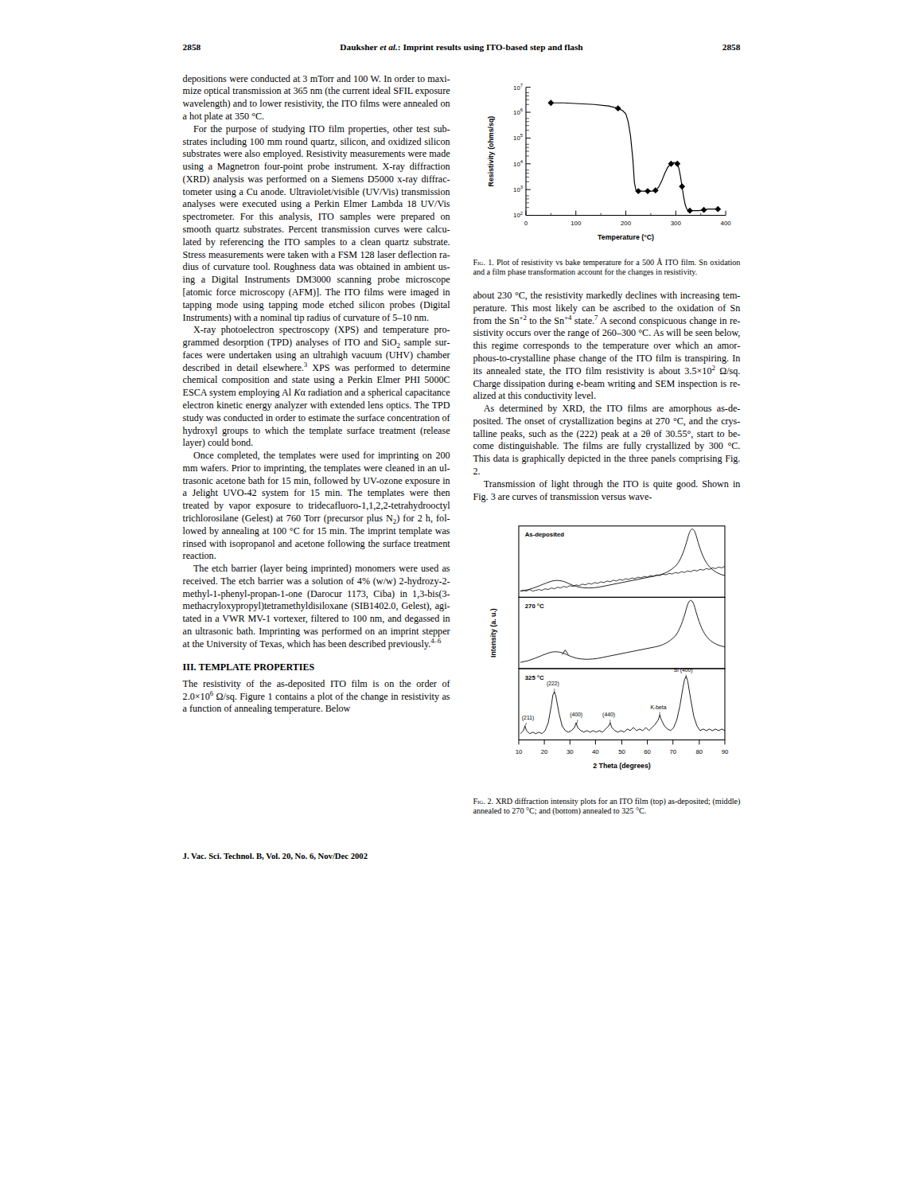2858 Dauksher et al.: Imprint results using ITO-based step and flash 2858
depositions were conducted at 3 mTorr and 100 W. In order to maximize optical transmission at 365 nm (the current ideal SFIL exposure wavelength) and to lower resistivity, the ITO films were annealed on a hot plate at 350 °C.
For the purpose of studying ITO film properties, other test substrates including 100 mm round quartz, silicon, and oxidized silicon substrates were also employed. Resistivity measurements were made using a Magnetron four-point probe instrument. X-ray diffraction (XRD) analysis was performed on a Siemens D5000 x-ray diffractometer using a Cu anode. Ultraviolet/visible (UV/Vis) transmission analyses were executed using a Perkin Elmer Lambda 18 UV/Vis spectrometer. For this analysis, ITO samples were prepared on smooth quartz substrates. Percent transmission curves were calculated by referencing the ITO samples to a clean quartz substrate. Stress measurements were taken with a FSM 128 laser deflection radius of curvature tool. Roughness data was obtained in ambient using a Digital Instruments DM3000 scanning probe microscope [atomic force microscopy (AFM)]. The ITO films were imaged in tapping mode using tapping mode etched silicon probes (Digital Instruments) with a nominal tip radius of curvature of 5–10 nm.
X-ray photoelectron spectroscopy (XPS) and temperature programmed desorption (TPD) analyses of ITO and SiO2 sample surfaces were undertaken using an ultrahigh vacuum (UHV) chamber described in detail elsewhere.3 XPS was performed to determine chemical composition and state using a Perkin Elmer PHI 5000C ESCA system employing Al Kα radiation and a spherical capacitance electron kinetic energy analyzer with extended lens optics. The TPD study was conducted in order to estimate the surface concentration of hydroxyl groups to which the template surface treatment (release layer) could bond.
Once completed, the templates were used for imprinting on 200 mm wafers. Prior to imprinting, the templates were cleaned in an ultrasonic acetone bath for 15 min, followed by UV-ozone exposure in a Jelight UVO-42 system for 15 min. The templates were then treated by vapor exposure to tridecafluoro-1,1,2,2-tetrahydrooctyl trichlorosilane (Gelest) at 760 Torr (precursor plus N2) for 2 h, followed by annealing at 100 °C for 15 min. The imprint template was rinsed with isopropanol and acetone following the surface treatment reaction.
The etch barrier (layer being imprinted) monomers were used as received. The etch barrier was a solution of 4% (w/w) 2-hydrozy-2-methyl-1-phenyl-propan-1-one (Darocur 1173, Ciba) in 1,3-bis(3-methacryloxypropyl)tetramethyldisiloxane (SIB1402.0, Gelest), agitated in a VWR MV-1 vortexer, filtered to 100 nm, and degassed in an ultrasonic bath. Imprinting was performed on an imprint stepper at the University of Texas, which has been described previously.4–6
III. TEMPLATE PROPERTIES
The resistivity of the as-deposited ITO film is on the order of 2.0×106 Ω/sq. Figure 1 contains a plot of the change in resistivity as a function of annealing temperature. Below
102 103 104 105 106 107 0 100 200 300 400 Temperature (°C) Resistivity (ohms/sq)
Fig. 1. Plot of resistivity vs bake temperature for a 500 Å ITO film. Sn oxidation and a film phase transformation account for the changes in resistivity.
about 230 °C, the resistivity markedly declines with increasing temperature. This most likely can be ascribed to the oxidation of Sn from the Sn+2 to the Sn+4 state.7 A second conspicuous change in resistivity occurs over the range of 260–300 °C. As will be seen below, this regime corresponds to the temperature over which an amorphous-to-crystalline phase change of the ITO film is transpiring. In its annealed state, the ITO film resistivity is about 3.5×102 Ω/sq. Charge dissipation during e-beam writing and SEM inspection is realized at this conductivity level.
As determined by XRD, the ITO films are amorphous as-deposited. The onset of crystallization begins at 270 °C, and the crystalline peaks, such as the (222) peak at a 2θ of 30.55°, start to become distinguishable. The films are fully crystallized by 300 °C. This data is graphically depicted in the three panels comprising Fig. 2.
Transmission of light through the ITO is quite good. Shown in Fig. 3 are curves of transmission versus wave-
As-deposited 270 °C 325 °C (211) (222) (400) (440) K-beta Si (400) 10 20 30 40 50 60 70 80 90 2 Theta (degrees) Intensity (a. u.)
Fig. 2. XRD diffraction intensity plots for an ITO film (top) as-deposited; (middle) annealed to 270 °C; and (bottom) annealed to 325 °C.
J. Vac. Sci. Technol. B, Vol. 20, No. 6, Nov/Dec 2002